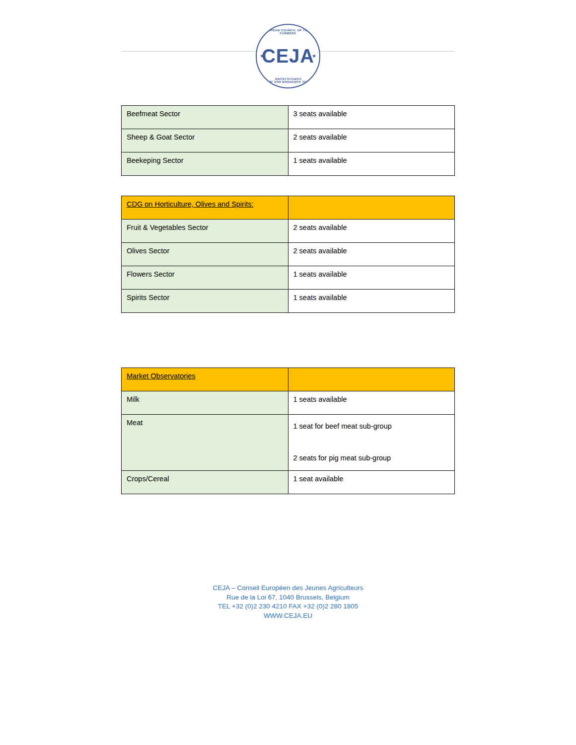EUROPEAN COUNCIL OF YOUNG FARMERS
CEJA
★ ★
CONSEIL EUROPÉEN DES JEUNES AGRICULTEURS
| Beefmeat Sector | 3 seats available |
| Sheep & Goat Sector | 2 seats available |
| Beekeping Sector | 1 seats available |
| CDG on Horticulture, Olives and Spirits: | |
| Fruit & Vegetables Sector | 2 seats available |
| Olives Sector | 2 seats available |
| Flowers Sector | 1 seats available |
| Spirits Sector | 1 seats available |
| Market Observatories | |
| Milk | 1 seats available |
| Meat | 1 seat for beef meat sub-group 2 seats for pig meat sub-group |
| Crops/Cereal | 1 seat available |
CEJA – Conseil Européen des Jeunes Agriculteurs
Rue de la Loi 67, 1040 Brussels, Belgium
TEL +32 (0)2 230 4210 FAX +32 (0)2 280 1805
WWW.CEJA.EU